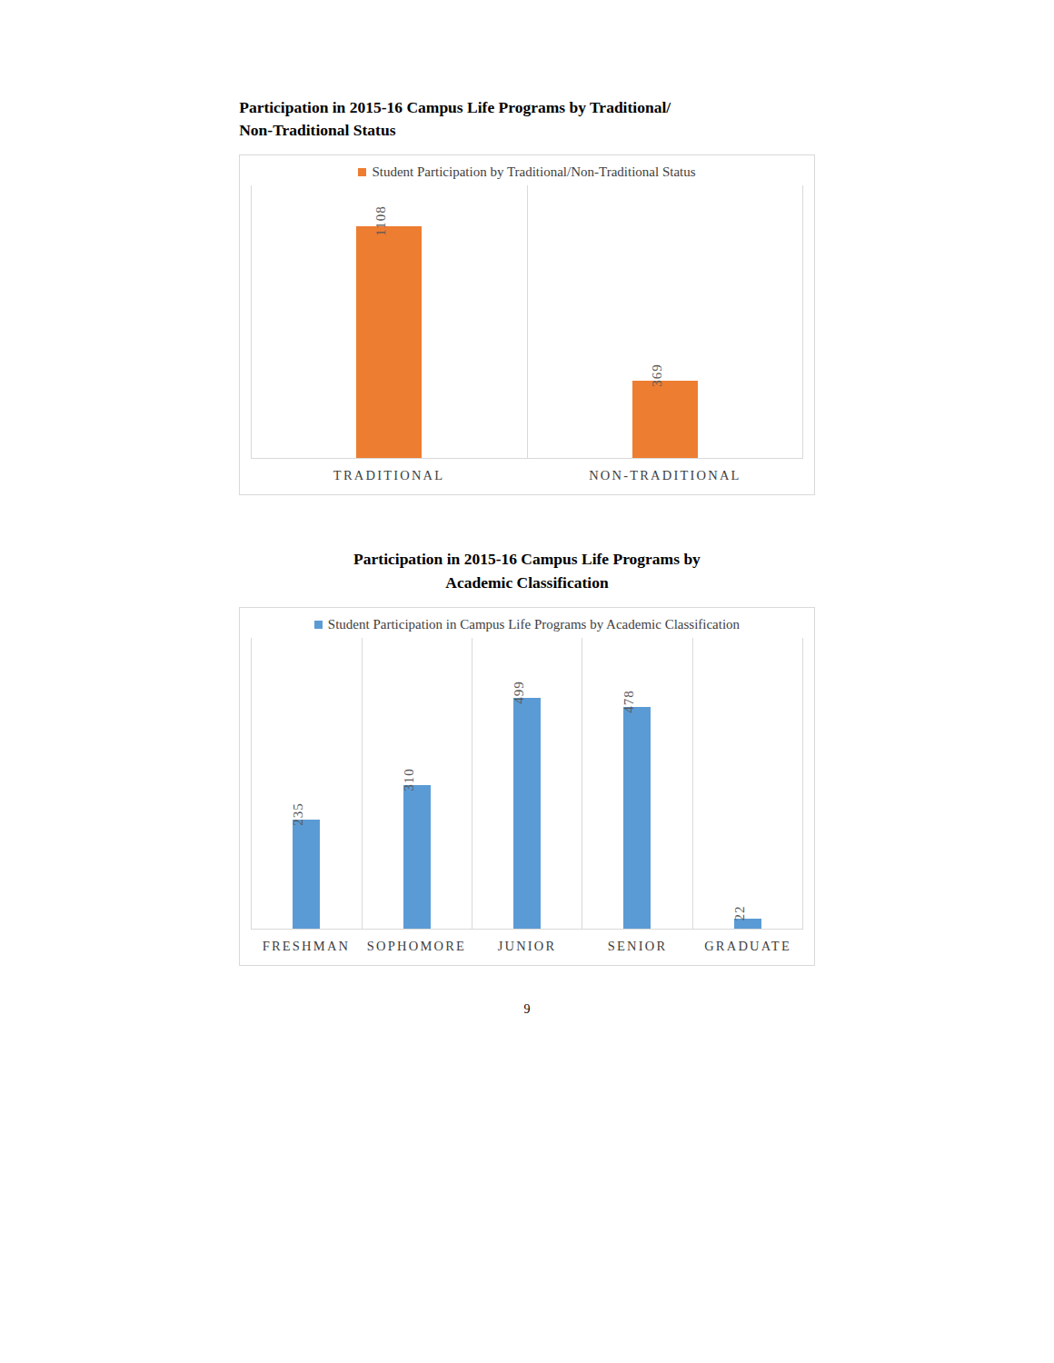Participation in 2015-16 Campus Life Programs by Traditional/
Non-Traditional Status
Student Participation by Traditional/Non-Traditional Status
1108
369
TRADITIONAL
NON-TRADITIONAL
Participation in 2015-16 Campus Life Programs by
Academic Classification
Student Participation in Campus Life Programs by Academic Classification
235
310
499
478
22
FRESHMAN
SOPHOMORE
JUNIOR
SENIOR
GRADUATE
9